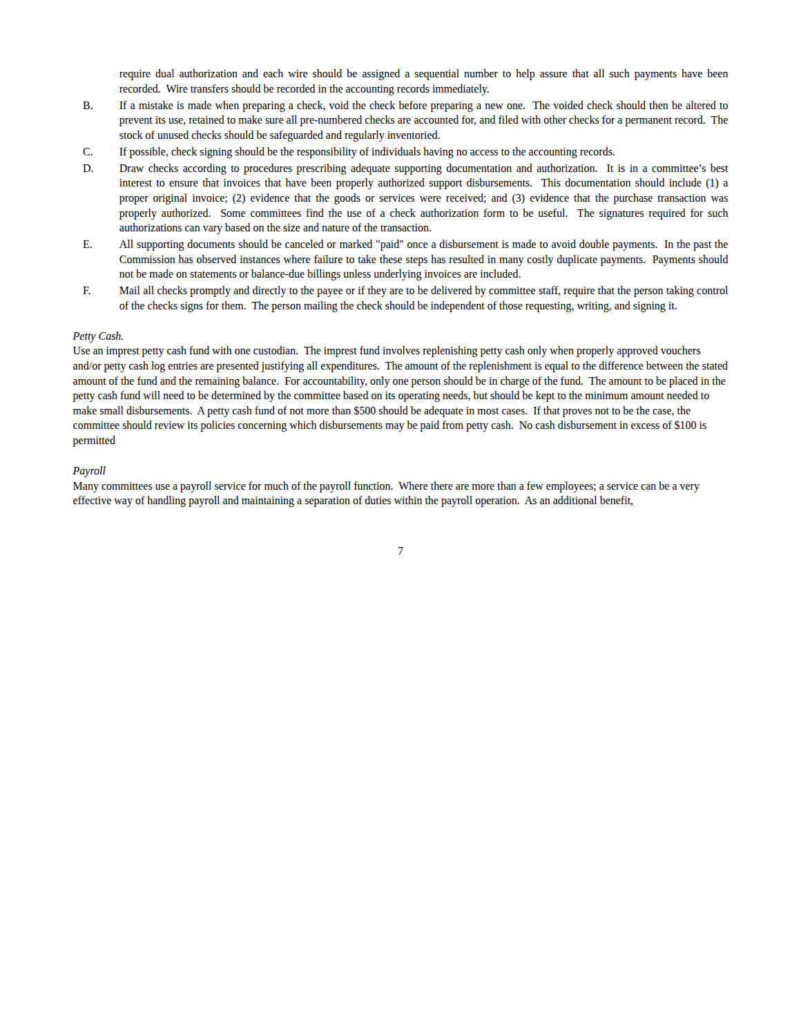require dual authorization and each wire should be assigned a sequential number to help assure that all such payments have been recorded. Wire transfers should be recorded in the accounting records immediately.
B. If a mistake is made when preparing a check, void the check before preparing a new one. The voided check should then be altered to prevent its use, retained to make sure all pre-numbered checks are accounted for, and filed with other checks for a permanent record. The stock of unused checks should be safeguarded and regularly inventoried.
C. If possible, check signing should be the responsibility of individuals having no access to the accounting records.
D. Draw checks according to procedures prescribing adequate supporting documentation and authorization. It is in a committee’s best interest to ensure that invoices that have been properly authorized support disbursements. This documentation should include (1) a proper original invoice; (2) evidence that the goods or services were received; and (3) evidence that the purchase transaction was properly authorized. Some committees find the use of a check authorization form to be useful. The signatures required for such authorizations can vary based on the size and nature of the transaction.
E. All supporting documents should be canceled or marked "paid" once a disbursement is made to avoid double payments. In the past the Commission has observed instances where failure to take these steps has resulted in many costly duplicate payments. Payments should not be made on statements or balance-due billings unless underlying invoices are included.
F. Mail all checks promptly and directly to the payee or if they are to be delivered by committee staff, require that the person taking control of the checks signs for them. The person mailing the check should be independent of those requesting, writing, and signing it.
Petty Cash.
Use an imprest petty cash fund with one custodian. The imprest fund involves replenishing petty cash only when properly approved vouchers and/or petty cash log entries are presented justifying all expenditures. The amount of the replenishment is equal to the difference between the stated amount of the fund and the remaining balance. For accountability, only one person should be in charge of the fund. The amount to be placed in the petty cash fund will need to be determined by the committee based on its operating needs, but should be kept to the minimum amount needed to make small disbursements. A petty cash fund of not more than $500 should be adequate in most cases. If that proves not to be the case, the committee should review its policies concerning which disbursements may be paid from petty cash. No cash disbursement in excess of $100 is permitted
Payroll
Many committees use a payroll service for much of the payroll function. Where there are more than a few employees; a service can be a very effective way of handling payroll and maintaining a separation of duties within the payroll operation. As an additional benefit,
7